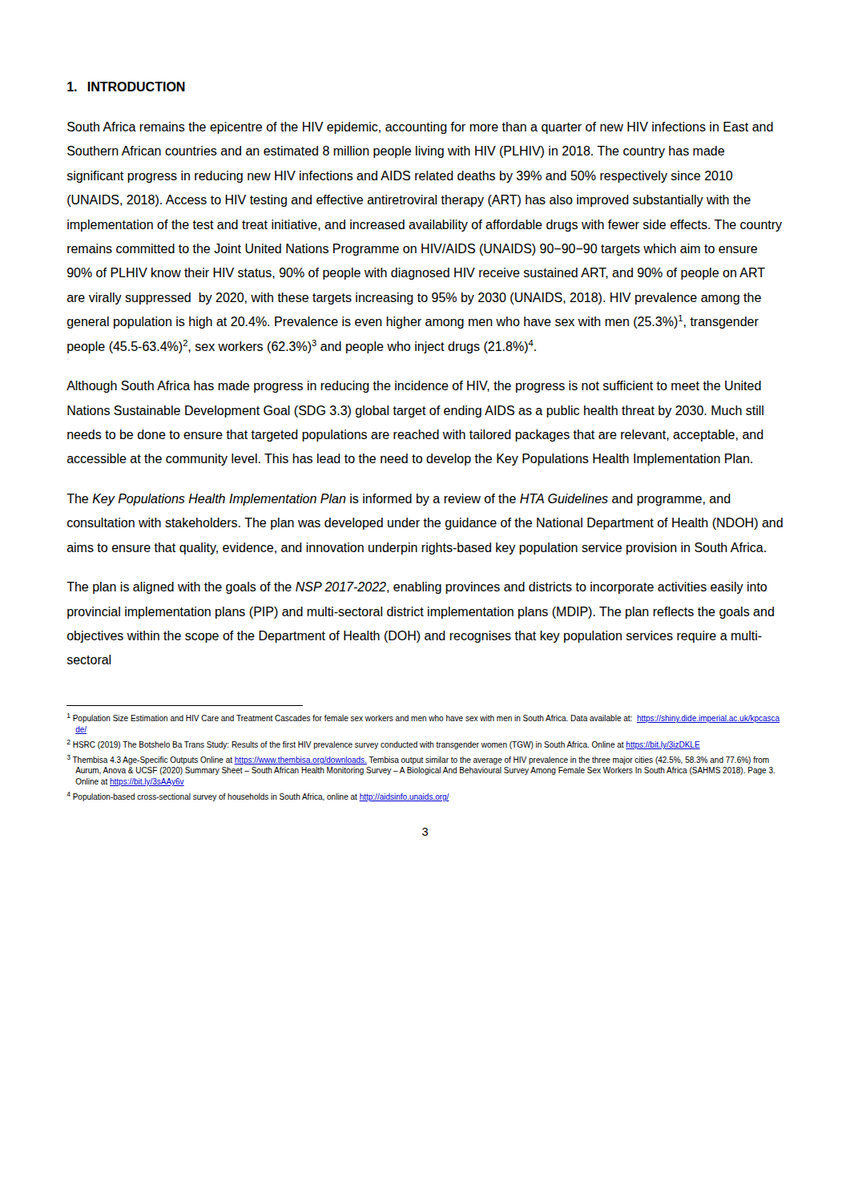1. INTRODUCTION
South Africa remains the epicentre of the HIV epidemic, accounting for more than a quarter of new HIV infections in East and Southern African countries and an estimated 8 million people living with HIV (PLHIV) in 2018. The country has made significant progress in reducing new HIV infections and AIDS related deaths by 39% and 50% respectively since 2010 (UNAIDS, 2018). Access to HIV testing and effective antiretroviral therapy (ART) has also improved substantially with the implementation of the test and treat initiative, and increased availability of affordable drugs with fewer side effects. The country remains committed to the Joint United Nations Programme on HIV/AIDS (UNAIDS) 90−90−90 targets which aim to ensure 90% of PLHIV know their HIV status, 90% of people with diagnosed HIV receive sustained ART, and 90% of people on ART are virally suppressed by 2020, with these targets increasing to 95% by 2030 (UNAIDS, 2018). HIV prevalence among the general population is high at 20.4%. Prevalence is even higher among men who have sex with men (25.3%)1, transgender people (45.5-63.4%)2, sex workers (62.3%)3 and people who inject drugs (21.8%)4.
Although South Africa has made progress in reducing the incidence of HIV, the progress is not sufficient to meet the United Nations Sustainable Development Goal (SDG 3.3) global target of ending AIDS as a public health threat by 2030. Much still needs to be done to ensure that targeted populations are reached with tailored packages that are relevant, acceptable, and accessible at the community level. This has lead to the need to develop the Key Populations Health Implementation Plan.
The Key Populations Health Implementation Plan is informed by a review of the HTA Guidelines and programme, and consultation with stakeholders. The plan was developed under the guidance of the National Department of Health (NDOH) and aims to ensure that quality, evidence, and innovation underpin rights-based key population service provision in South Africa.
The plan is aligned with the goals of the NSP 2017-2022, enabling provinces and districts to incorporate activities easily into provincial implementation plans (PIP) and multi-sectoral district implementation plans (MDIP). The plan reflects the goals and objectives within the scope of the Department of Health (DOH) and recognises that key population services require a multi-sectoral
1 Population Size Estimation and HIV Care and Treatment Cascades for female sex workers and men who have sex with men in South Africa. Data available at: https://shiny.dide.imperial.ac.uk/kpcascade/
2 HSRC (2019) The Botshelo Ba Trans Study: Results of the first HIV prevalence survey conducted with transgender women (TGW) in South Africa. Online at https://bit.ly/3izDKLE
3 Thembisa 4.3 Age-Specific Outputs Online at https://www.thembisa.org/downloads. Tembisa output similar to the average of HIV prevalence in the three major cities (42.5%, 58.3% and 77.6%) from Aurum, Anova & UCSF (2020) Summary Sheet – South African Health Monitoring Survey – A Biological And Behavioural Survey Among Female Sex Workers In South Africa (SAHMS 2018). Page 3. Online at https://bit.ly/3sAAy6v
4 Population-based cross-sectional survey of households in South Africa, online at http://aidsinfo.unaids.org/
3